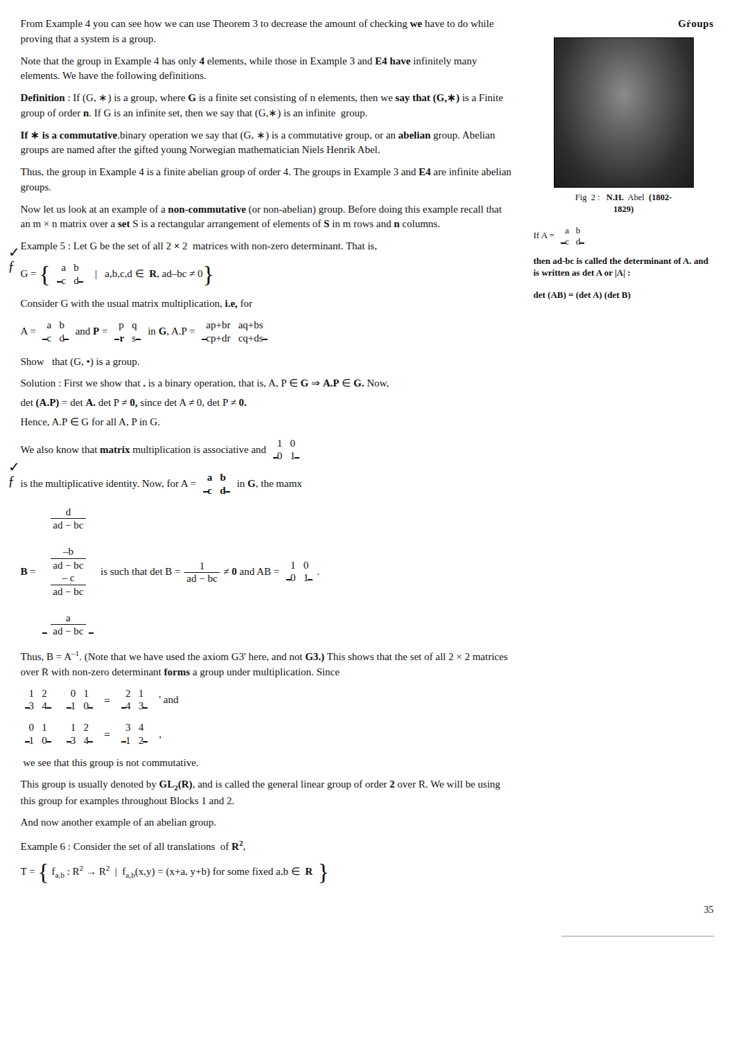From Example 4 you can see how we can use Theorem 3 to decrease the amount of checking we have to do while proving that a system is a group.
Note that the group in Example 4 has only 4 elements, while those in Example 3 and E4 have infinitely many elements. We have the following definitions.
Definition : If (G, ∗) is a group, where G is a finite set consisting of n elements, then we say that (G,∗) is a Finite group of order n. If G is an infinite set, then we say that (G,∗) is an infinite group.
If ∗ is a commutative.binary operation we say that (G, ∗) is a commutative group, or an abelian group. Abelian groups are named after the gifted young Norwegian mathematician Niels Henrik Abel.
Thus, the group in Example 4 is a finite abelian group of order 4. The groups in Example 3 and E4 are infinite abelian groups.
Now let us look at an example of a non-commutative (or non-abelian) group. Before doing this example recall that an m × n matrix over a set S is a rectangular arrangement of elements of S in m rows and n columns.
Example 5 : Let G be the set of all 2 × 2 matrices with non-zero determinant. That is,
G = { a b c d | a,b,c,d ∈ R, ad–bc ≠ 0}
Consider G with the usual matrix multiplication, i.e, for
A = a b c d and P = p q r s in G, A.P = ap+br aq+bs cp+dr cq+ds
Show that (G, •) is a group.
Solution : First we show that . is a binary operation, that is, A, P ∈ G ⇒ A.P ∈ G. Now,
det (A.P) = det A. det P ≠ 0, since det A ≠ 0, det P ≠ 0.
Hence, A.P ∈ G for all A, P in G.
We also know that matrix multiplication is associative and 1 00 1
is the multiplicative identity. Now, for A = a b c d in G, the mamx
B = dad − bc –b ad − bc – c ad − bc aad − bc is such that det B = 1 ad − bc ≠ 0 and AB = 1 00 1 .
Thus, B = A–1. (Note that we have used the axiom G3' here, and not G3.) This shows that the set of all 2 × 2 matrices over R with non-zero determinant forms a group under multiplication. Since
1 23 4 0 11 0 = 2 14 3 ' and
0 11 0 1 23 4 = 3 41 2 ,
we see that this group is not commutative.
This group is usually denoted by GL2(R), and is called the general linear group of order 2 over R. We will be using this group for examples throughout Blocks 1 and 2.
And now another example of an abelian group.
Example 6 : Consider the set of all translations of R2,
T = { fa,b : R2 → R2 | fa,b(x,y) = (x+a, y+b) for some fixed a,b ∈ R }
Gŕoups
Fig 2 : N.H. Abel (1802-
1829)
If A = a b c d
then ad-bc is called the determinant of A. and is written as det A or |A| :
det (AB) = (det A) (det B)
35
✓
ƒ
✓
ƒ